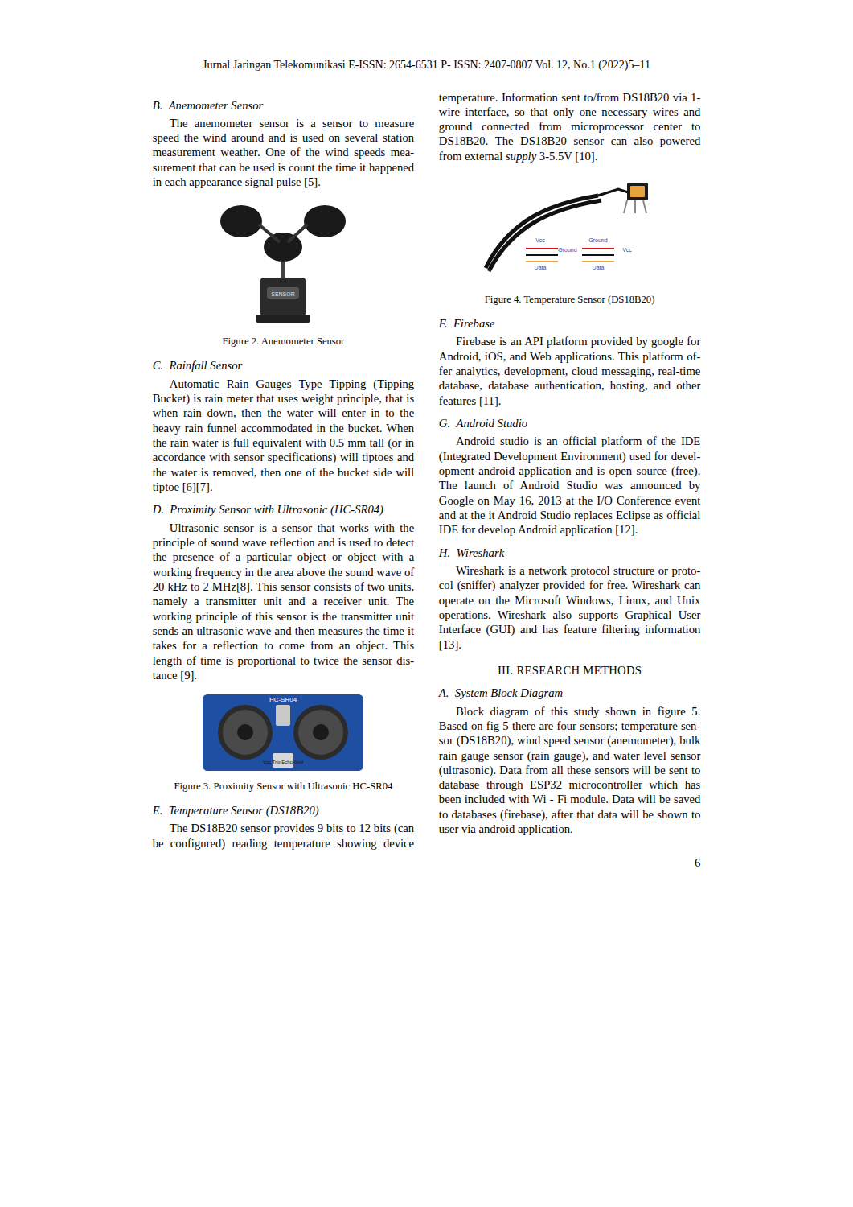Jurnal Jaringan Telekomunikasi E-ISSN: 2654-6531 P- ISSN: 2407-0807 Vol. 12, No.1 (2022)5–11
B. Anemometer Sensor
The anemometer sensor is a sensor to measure speed the wind around and is used on several station measurement weather. One of the wind speeds measurement that can be used is count the time it happened in each appearance signal pulse [5].
SENSOR
Figure 2. Anemometer Sensor
C. Rainfall Sensor
Automatic Rain Gauges Type Tipping (Tipping Bucket) is rain meter that uses weight principle, that is when rain down, then the water will enter in to the heavy rain funnel accommodated in the bucket. When the rain water is full equivalent with 0.5 mm tall (or in accordance with sensor specifications) will tiptoes and the water is removed, then one of the bucket side will tiptoe [6][7].
D. Proximity Sensor with Ultrasonic (HC-SR04)
Ultrasonic sensor is a sensor that works with the principle of sound wave reflection and is used to detect the presence of a particular object or object with a working frequency in the area above the sound wave of 20 kHz to 2 MHz[8]. This sensor consists of two units, namely a transmitter unit and a receiver unit. The working principle of this sensor is the transmitter unit sends an ultrasonic wave and then measures the time it takes for a reflection to come from an object. This length of time is proportional to twice the sensor distance [9].
HC-SR04 Vcc Trig Echo Gnd
Figure 3. Proximity Sensor with Ultrasonic HC-SR04
E. Temperature Sensor (DS18B20)
The DS18B20 sensor provides 9 bits to 12 bits (can be configured) reading temperature showing device temperature. Information sent to/from DS18B20 via 1-wire interface, so that only one necessary wires and ground connected from microprocessor center to DS18B20. The DS18B20 sensor can also powered from external supply 3-5.5V [10].
Vcc Data Ground Ground Data Vcc
Figure 4. Temperature Sensor (DS18B20)
F. Firebase
Firebase is an API platform provided by google for Android, iOS, and Web applications. This platform offer analytics, development, cloud messaging, real-time database, database authentication, hosting, and other features [11].
G. Android Studio
Android studio is an official platform of the IDE (Integrated Development Environment) used for development android application and is open source (free). The launch of Android Studio was announced by Google on May 16, 2013 at the I/O Conference event and at the it Android Studio replaces Eclipse as official IDE for develop Android application [12].
H. Wireshark
Wireshark is a network protocol structure or protocol (sniffer) analyzer provided for free. Wireshark can operate on the Microsoft Windows, Linux, and Unix operations. Wireshark also supports Graphical User Interface (GUI) and has feature filtering information [13].
III. RESEARCH METHODS
A. System Block Diagram
Block diagram of this study shown in figure 5. Based on fig 5 there are four sensors; temperature sensor (DS18B20), wind speed sensor (anemometer), bulk rain gauge sensor (rain gauge), and water level sensor (ultrasonic). Data from all these sensors will be sent to database through ESP32 microcontroller which has been included with Wi - Fi module. Data will be saved to databases (firebase), after that data will be shown to user via android application.
6